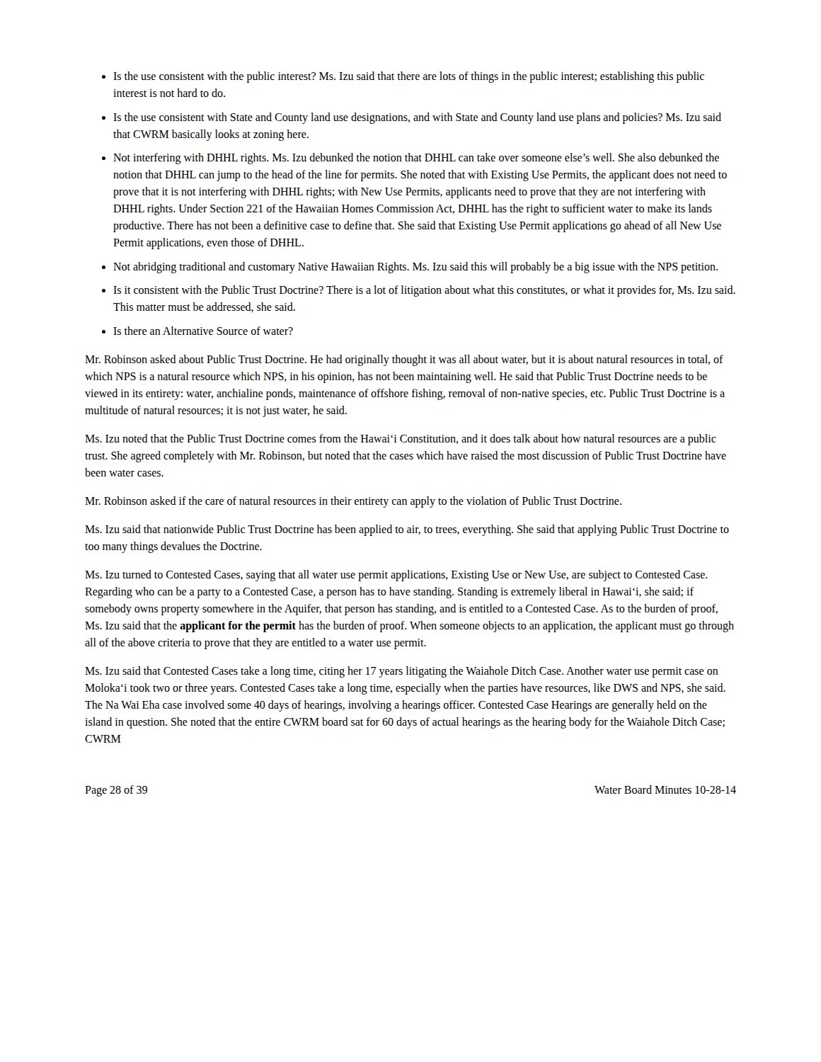Is the use consistent with the public interest? Ms. Izu said that there are lots of things in the public interest; establishing this public interest is not hard to do.
Is the use consistent with State and County land use designations, and with State and County land use plans and policies? Ms. Izu said that CWRM basically looks at zoning here.
Not interfering with DHHL rights. Ms. Izu debunked the notion that DHHL can take over someone else’s well. She also debunked the notion that DHHL can jump to the head of the line for permits. She noted that with Existing Use Permits, the applicant does not need to prove that it is not interfering with DHHL rights; with New Use Permits, applicants need to prove that they are not interfering with DHHL rights. Under Section 221 of the Hawaiian Homes Commission Act, DHHL has the right to sufficient water to make its lands productive. There has not been a definitive case to define that. She said that Existing Use Permit applications go ahead of all New Use Permit applications, even those of DHHL.
Not abridging traditional and customary Native Hawaiian Rights. Ms. Izu said this will probably be a big issue with the NPS petition.
Is it consistent with the Public Trust Doctrine? There is a lot of litigation about what this constitutes, or what it provides for, Ms. Izu said. This matter must be addressed, she said.
Is there an Alternative Source of water?
Mr. Robinson asked about Public Trust Doctrine. He had originally thought it was all about water, but it is about natural resources in total, of which NPS is a natural resource which NPS, in his opinion, has not been maintaining well. He said that Public Trust Doctrine needs to be viewed in its entirety: water, anchialine ponds, maintenance of offshore fishing, removal of non-native species, etc. Public Trust Doctrine is a multitude of natural resources; it is not just water, he said.
Ms. Izu noted that the Public Trust Doctrine comes from the Hawai‘i Constitution, and it does talk about how natural resources are a public trust. She agreed completely with Mr. Robinson, but noted that the cases which have raised the most discussion of Public Trust Doctrine have been water cases.
Mr. Robinson asked if the care of natural resources in their entirety can apply to the violation of Public Trust Doctrine.
Ms. Izu said that nationwide Public Trust Doctrine has been applied to air, to trees, everything. She said that applying Public Trust Doctrine to too many things devalues the Doctrine.
Ms. Izu turned to Contested Cases, saying that all water use permit applications, Existing Use or New Use, are subject to Contested Case. Regarding who can be a party to a Contested Case, a person has to have standing. Standing is extremely liberal in Hawai‘i, she said; if somebody owns property somewhere in the Aquifer, that person has standing, and is entitled to a Contested Case. As to the burden of proof, Ms. Izu said that the applicant for the permit has the burden of proof. When someone objects to an application, the applicant must go through all of the above criteria to prove that they are entitled to a water use permit.
Ms. Izu said that Contested Cases take a long time, citing her 17 years litigating the Waiahole Ditch Case. Another water use permit case on Moloka‘i took two or three years. Contested Cases take a long time, especially when the parties have resources, like DWS and NPS, she said. The Na Wai Eha case involved some 40 days of hearings, involving a hearings officer. Contested Case Hearings are generally held on the island in question. She noted that the entire CWRM board sat for 60 days of actual hearings as the hearing body for the Waiahole Ditch Case; CWRM
Page 28 of 39 Water Board Minutes 10-28-14